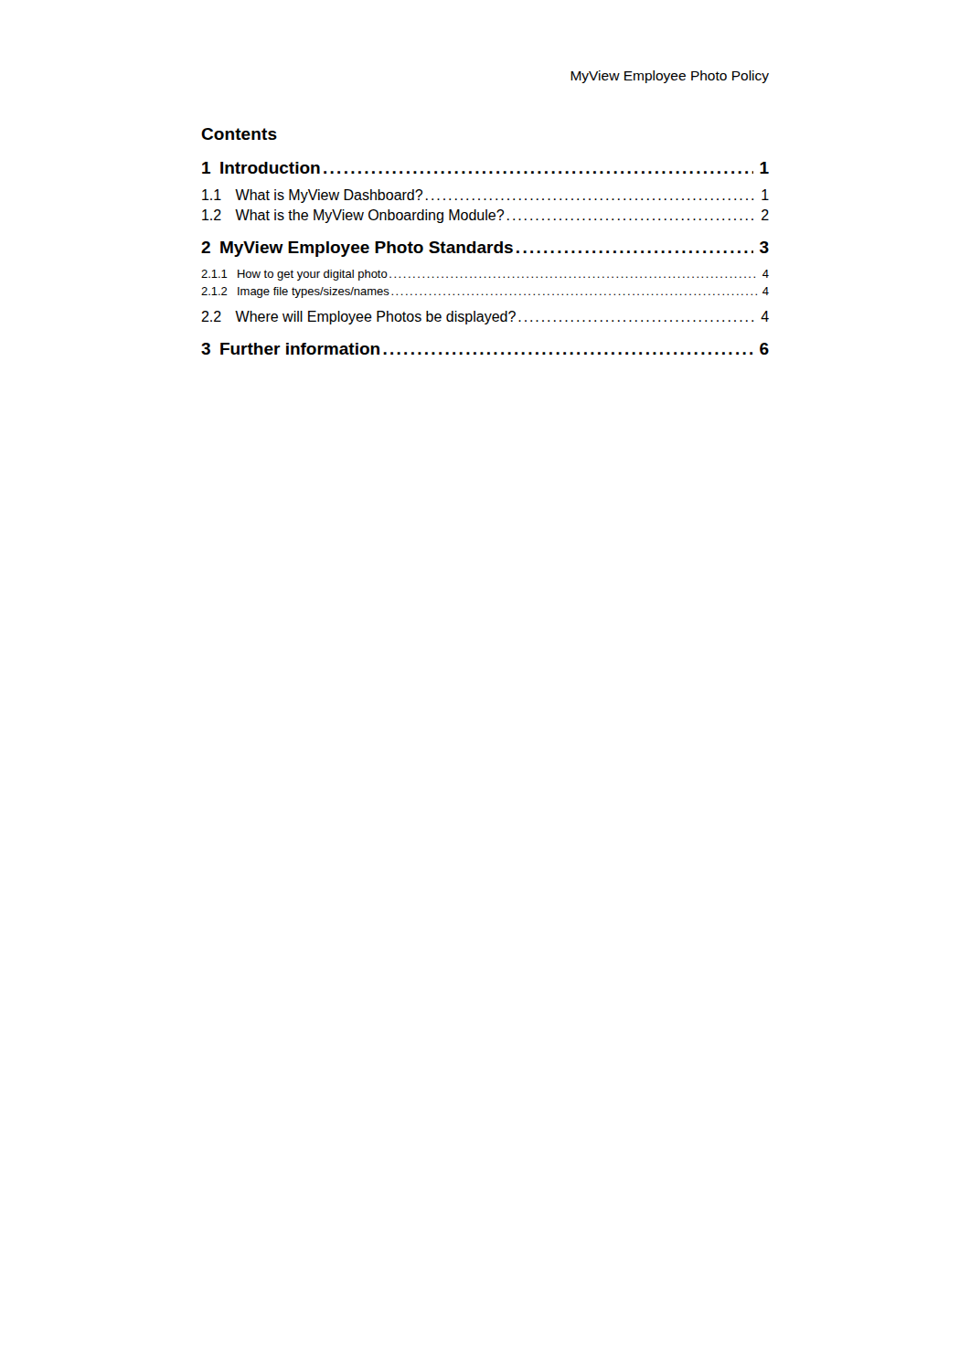MyView Employee Photo Policy
Contents
1 Introduction ..................................................................................... 1
1.1 What is MyView Dashboard? .......................................................................... 1
1.2 What is the MyView Onboarding Module? .................................................... 2
2 MyView Employee Photo Standards ................................................. 3
2.1.1 How to get your digital photo ............................................................................................... 4
2.1.2 Image file types/sizes/names .............................................................................................. 4
2.2 Where will Employee Photos be displayed? .................................................. 4
3 Further information .......................................................................... 6